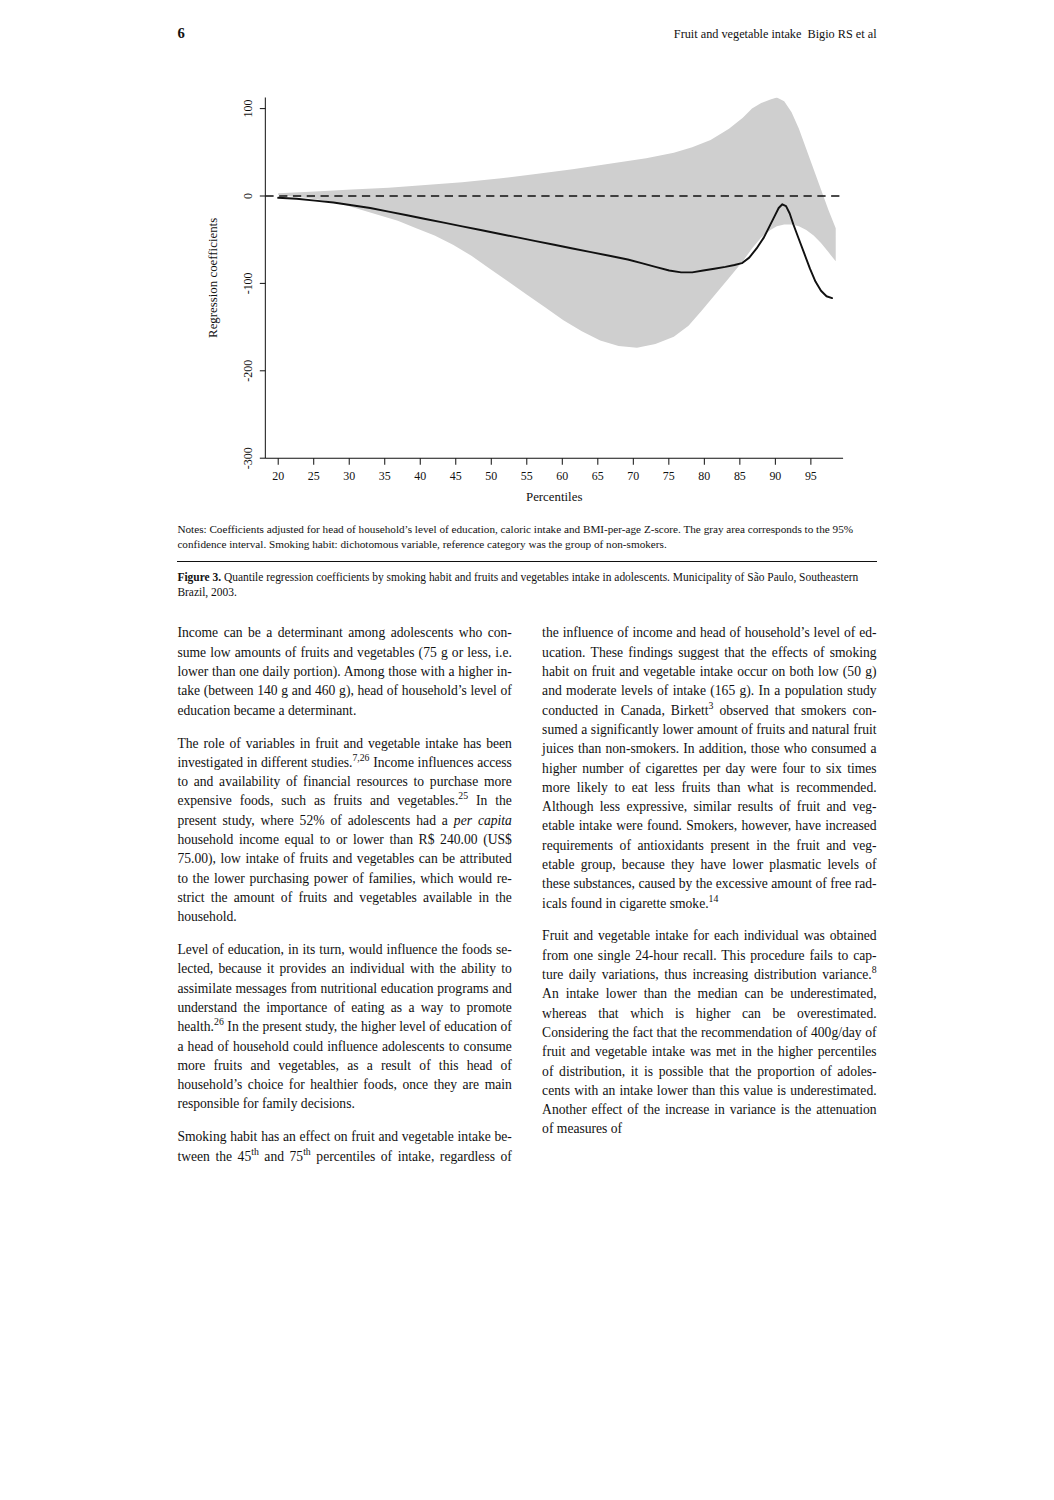6 Fruit and vegetable intake Bigio RS et al
100 0 -100 -200 -300 Regression coefficients 20 25 30 35 40 45 50 55 60 65 70 75 80 85 90 95 Percentiles
Notes: Coefficients adjusted for head of household’s level of education, caloric intake and BMI-per-age Z-score. The gray area corresponds to the 95% confidence interval. Smoking habit: dichotomous variable, reference category was the group of non-smokers.
Figure 3. Quantile regression coefficients by smoking habit and fruits and vegetables intake in adolescents. Municipality of São Paulo, Southeastern Brazil, 2003.
Income can be a determinant among adolescents who consume low amounts of fruits and vegetables (75 g or less, i.e. lower than one daily portion). Among those with a higher intake (between 140 g and 460 g), head of household’s level of education became a determinant.
The role of variables in fruit and vegetable intake has been investigated in different studies.7,26 Income influences access to and availability of financial resources to purchase more expensive foods, such as fruits and vegetables.25 In the present study, where 52% of adolescents had a per capita household income equal to or lower than R$ 240.00 (US$ 75.00), low intake of fruits and vegetables can be attributed to the lower purchasing power of families, which would restrict the amount of fruits and vegetables available in the household.
Level of education, in its turn, would influence the foods selected, because it provides an individual with the ability to assimilate messages from nutritional education programs and understand the importance of eating as a way to promote health.26 In the present study, the higher level of education of a head of household could influence adolescents to consume more fruits and vegetables, as a result of this head of household’s choice for healthier foods, once they are main responsible for family decisions.
Smoking habit has an effect on fruit and vegetable intake between the 45th and 75th percentiles of intake, regardless of the influence of income and head of household’s level of education. These findings suggest that the effects of smoking habit on fruit and vegetable intake occur on both low (50 g) and moderate levels of intake (165 g). In a population study conducted in Canada, Birkett3 observed that smokers consumed a significantly lower amount of fruits and natural fruit juices than non-smokers. In addition, those who consumed a higher number of cigarettes per day were four to six times more likely to eat less fruits than what is recommended. Although less expressive, similar results of fruit and vegetable intake were found. Smokers, however, have increased requirements of antioxidants present in the fruit and vegetable group, because they have lower plasmatic levels of these substances, caused by the excessive amount of free radicals found in cigarette smoke.14
Fruit and vegetable intake for each individual was obtained from one single 24-hour recall. This procedure fails to capture daily variations, thus increasing distribution variance.8 An intake lower than the median can be underestimated, whereas that which is higher can be overestimated. Considering the fact that the recommendation of 400g/day of fruit and vegetable intake was met in the higher percentiles of distribution, it is possible that the proportion of adolescents with an intake lower than this value is underestimated. Another effect of the increase in variance is the attenuation of measures of